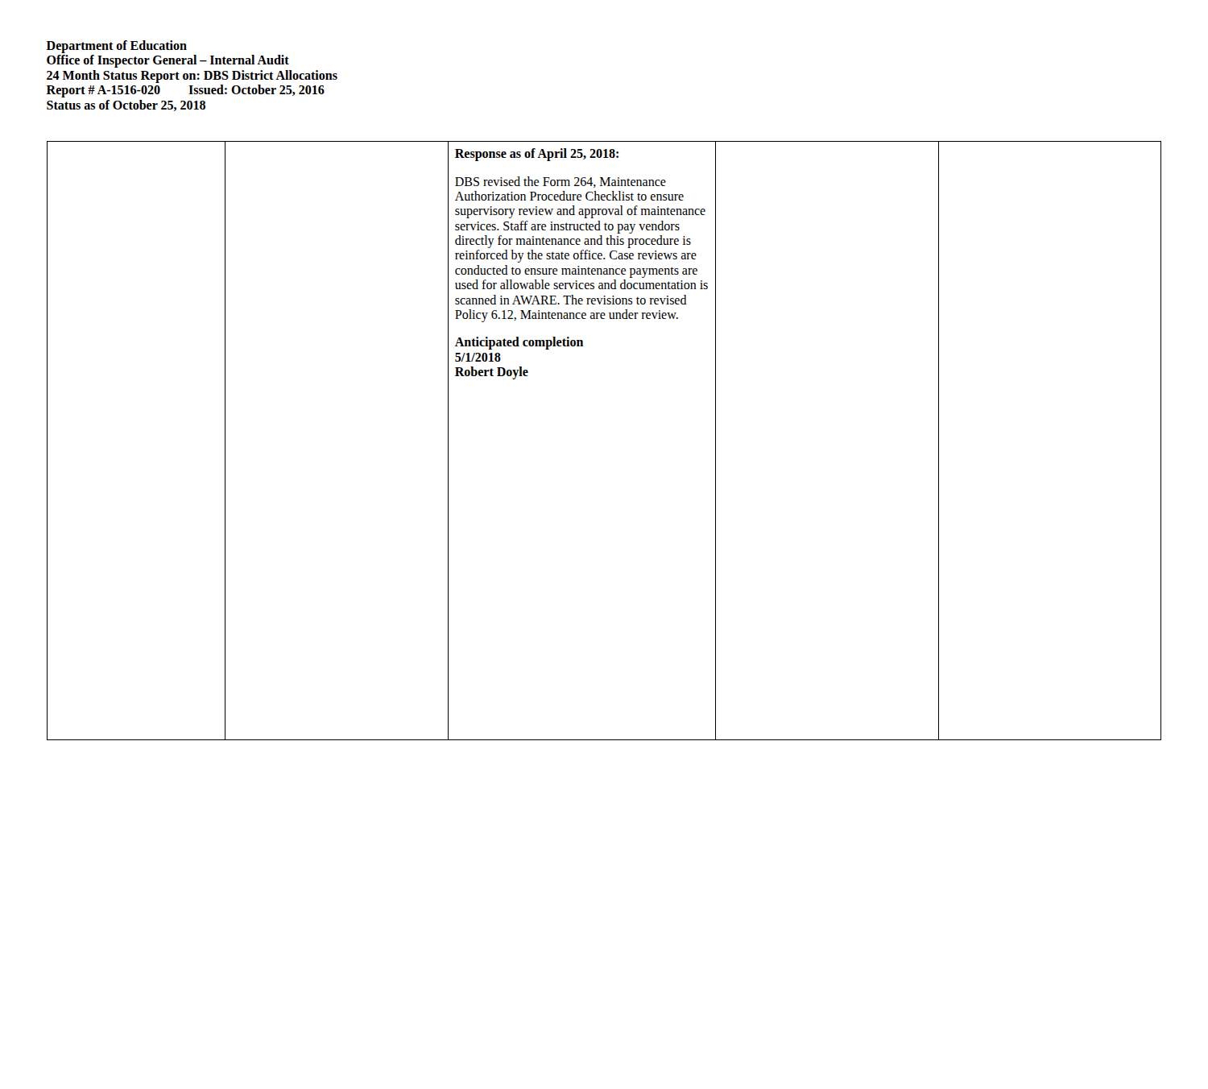Department of Education
Office of Inspector General – Internal Audit
24 Month Status Report on: DBS District Allocations
Report # A-1516-020 Issued: October 25, 2016
Status as of October 25, 2018
| | | Response as of April 25, 2018: DBS revised the Form 264, Maintenance Authorization Procedure Checklist to ensure supervisory review and approval of maintenance services. Staff are instructed to pay vendors directly for maintenance and this procedure is reinforced by the state office. Case reviews are conducted to ensure maintenance payments are used for allowable services and documentation is scanned in AWARE. The revisions to revised Policy 6.12, Maintenance are under review. Anticipated completion 5/1/2018 Robert Doyle | | |